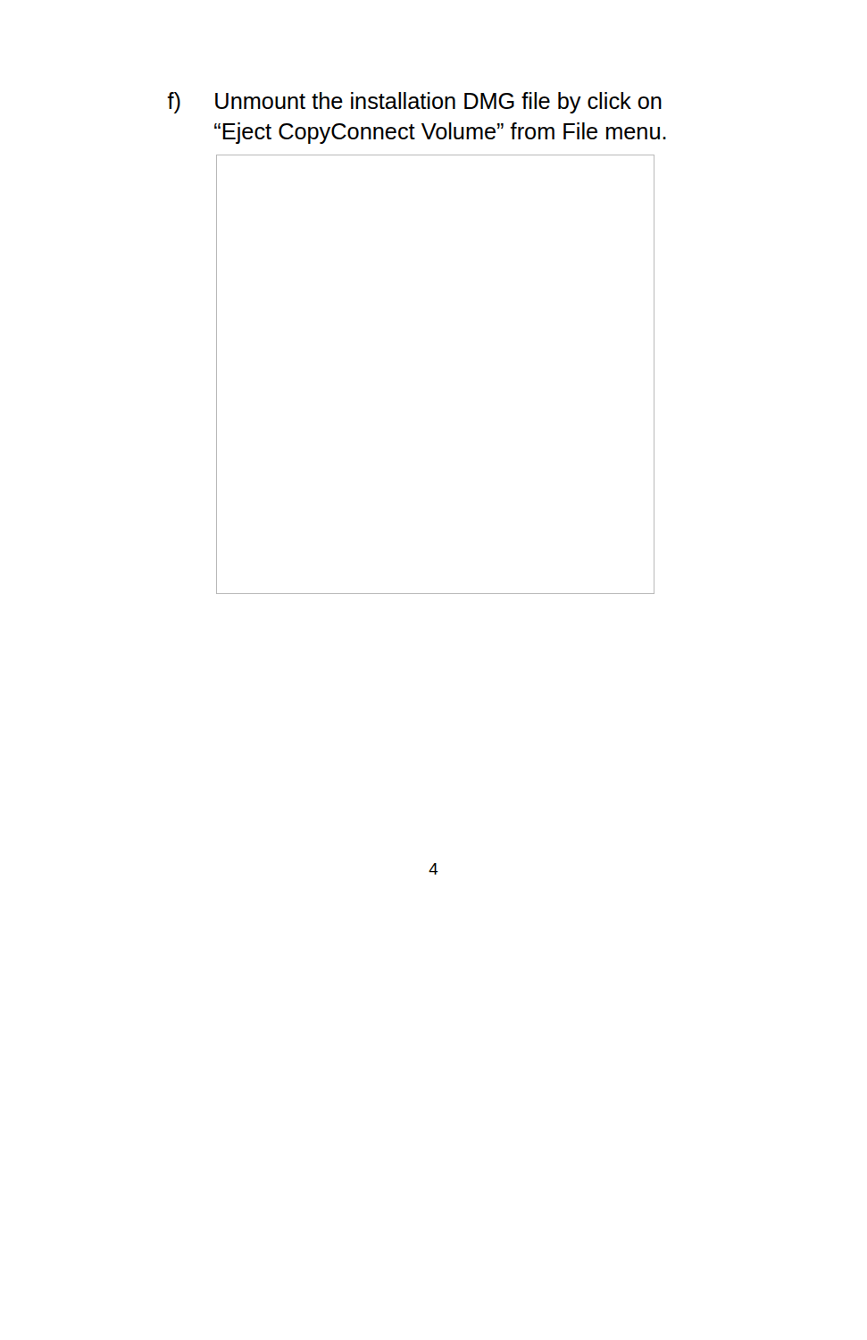f) Unmount the installation DMG file by click on “Eject CopyConnect Volume” from File menu.
4